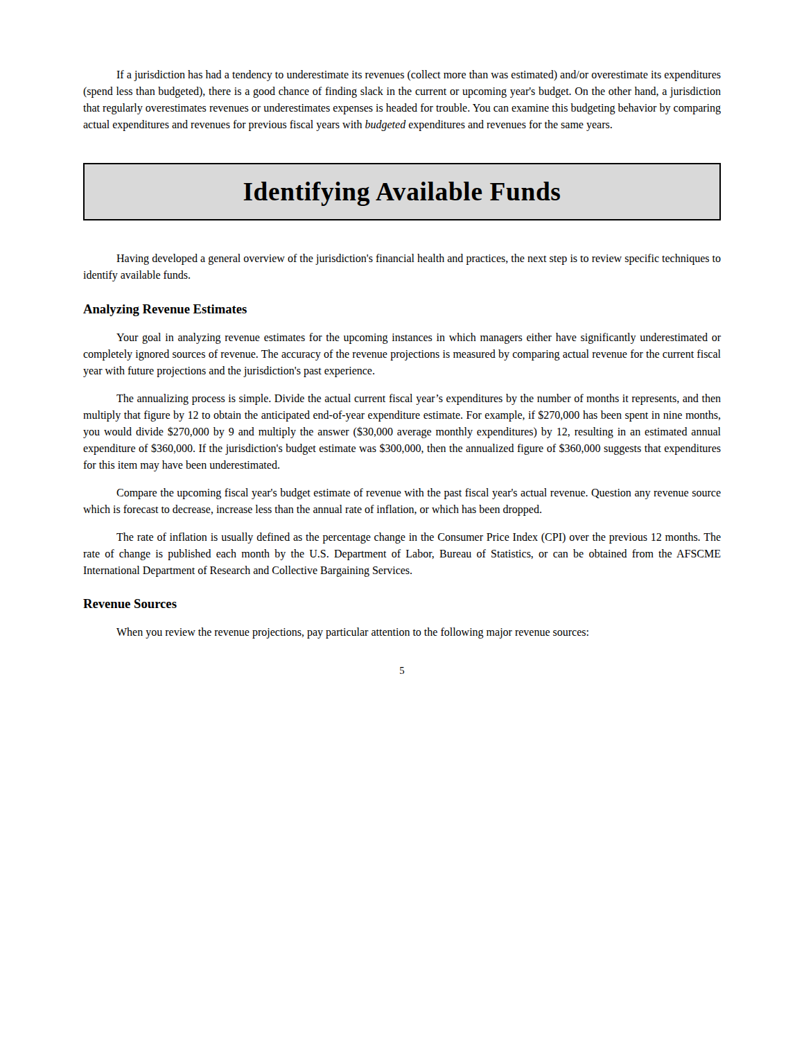If a jurisdiction has had a tendency to underestimate its revenues (collect more than was estimated) and/or overestimate its expenditures (spend less than budgeted), there is a good chance of finding slack in the current or upcoming year's budget. On the other hand, a jurisdiction that regularly overestimates revenues or underestimates expenses is headed for trouble. You can examine this budgeting behavior by comparing actual expenditures and revenues for previous fiscal years with budgeted expenditures and revenues for the same years.
Identifying Available Funds
Having developed a general overview of the jurisdiction's financial health and practices, the next step is to review specific techniques to identify available funds.
Analyzing Revenue Estimates
Your goal in analyzing revenue estimates for the upcoming instances in which managers either have significantly underestimated or completely ignored sources of revenue. The accuracy of the revenue projections is measured by comparing actual revenue for the current fiscal year with future projections and the jurisdiction's past experience.
The annualizing process is simple. Divide the actual current fiscal year’s expenditures by the number of months it represents, and then multiply that figure by 12 to obtain the anticipated end-of-year expenditure estimate. For example, if $270,000 has been spent in nine months, you would divide $270,000 by 9 and multiply the answer ($30,000 average monthly expenditures) by 12, resulting in an estimated annual expenditure of $360,000. If the jurisdiction's budget estimate was $300,000, then the annualized figure of $360,000 suggests that expenditures for this item may have been underestimated.
Compare the upcoming fiscal year's budget estimate of revenue with the past fiscal year's actual revenue. Question any revenue source which is forecast to decrease, increase less than the annual rate of inflation, or which has been dropped.
The rate of inflation is usually defined as the percentage change in the Consumer Price Index (CPI) over the previous 12 months. The rate of change is published each month by the U.S. Department of Labor, Bureau of Statistics, or can be obtained from the AFSCME International Department of Research and Collective Bargaining Services.
Revenue Sources
When you review the revenue projections, pay particular attention to the following major revenue sources:
5